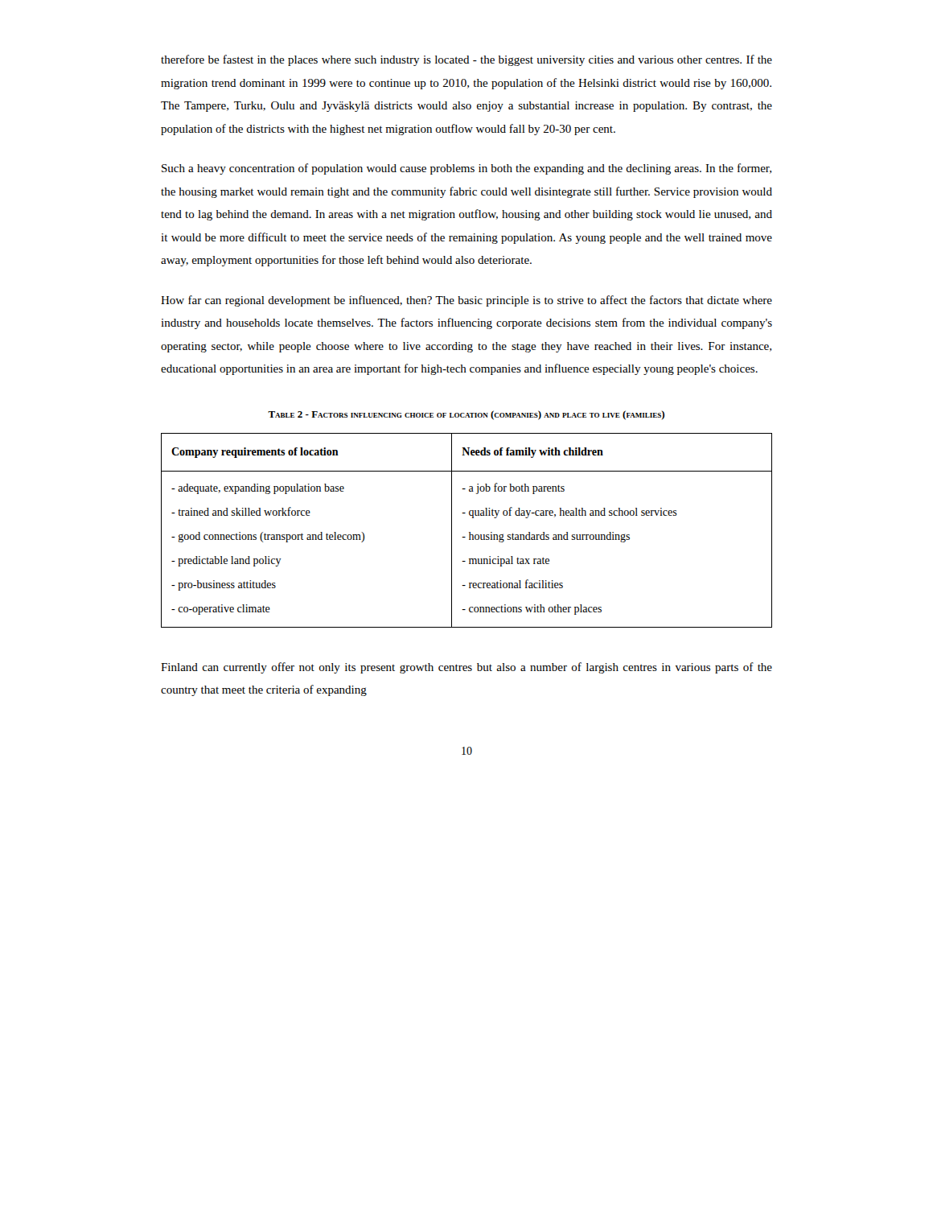therefore be fastest in the places where such industry is located - the biggest university cities and various other centres. If the migration trend dominant in 1999 were to continue up to 2010, the population of the Helsinki district would rise by 160,000. The Tampere, Turku, Oulu and Jyväskylä districts would also enjoy a substantial increase in population. By contrast, the population of the districts with the highest net migration outflow would fall by 20-30 per cent.
Such a heavy concentration of population would cause problems in both the expanding and the declining areas. In the former, the housing market would remain tight and the community fabric could well disintegrate still further. Service provision would tend to lag behind the demand. In areas with a net migration outflow, housing and other building stock would lie unused, and it would be more difficult to meet the service needs of the remaining population. As young people and the well trained move away, employment opportunities for those left behind would also deteriorate.
How far can regional development be influenced, then? The basic principle is to strive to affect the factors that dictate where industry and households locate themselves. The factors influencing corporate decisions stem from the individual company's operating sector, while people choose where to live according to the stage they have reached in their lives. For instance, educational opportunities in an area are important for high-tech companies and influence especially young people's choices.
Table 2 - Factors influencing choice of location (companies) and place to live (families)
| Company requirements of location | Needs of family with children |
| --- | --- |
| - adequate, expanding population base - trained and skilled workforce - good connections (transport and telecom) - predictable land policy - pro-business attitudes - co-operative climate | - a job for both parents - quality of day-care, health and school services - housing standards and surroundings - municipal tax rate - recreational facilities - connections with other places |
Finland can currently offer not only its present growth centres but also a number of largish centres in various parts of the country that meet the criteria of expanding
10